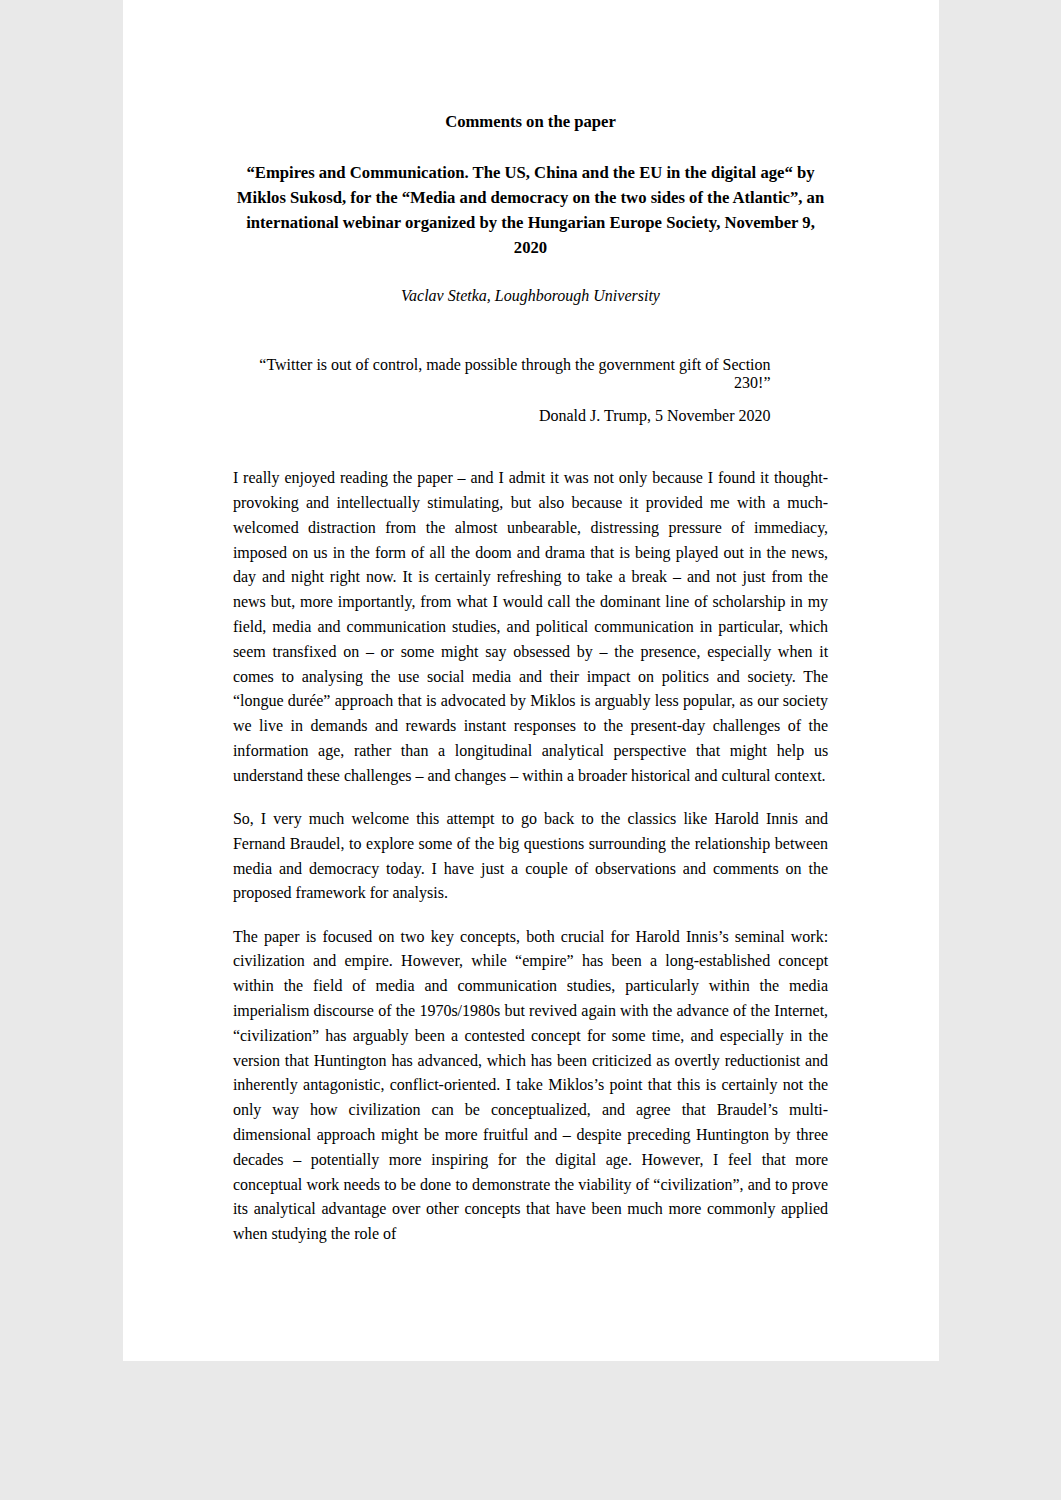Comments on the paper
“Empires and Communication. The US, China and the EU in the digital age“ by Miklos Sukosd, for the “Media and democracy on the two sides of the Atlantic”, an international webinar organized by the Hungarian Europe Society, November 9, 2020
Vaclav Stetka, Loughborough University
“Twitter is out of control, made possible through the government gift of Section 230!”
Donald J. Trump, 5 November 2020
I really enjoyed reading the paper – and I admit it was not only because I found it thought-provoking and intellectually stimulating, but also because it provided me with a much-welcomed distraction from the almost unbearable, distressing pressure of immediacy, imposed on us in the form of all the doom and drama that is being played out in the news, day and night right now. It is certainly refreshing to take a break – and not just from the news but, more importantly, from what I would call the dominant line of scholarship in my field, media and communication studies, and political communication in particular, which seem transfixed on – or some might say obsessed by – the presence, especially when it comes to analysing the use social media and their impact on politics and society. The “longue durée” approach that is advocated by Miklos is arguably less popular, as our society we live in demands and rewards instant responses to the present-day challenges of the information age, rather than a longitudinal analytical perspective that might help us understand these challenges – and changes – within a broader historical and cultural context.
So, I very much welcome this attempt to go back to the classics like Harold Innis and Fernand Braudel, to explore some of the big questions surrounding the relationship between media and democracy today. I have just a couple of observations and comments on the proposed framework for analysis.
The paper is focused on two key concepts, both crucial for Harold Innis’s seminal work: civilization and empire. However, while “empire” has been a long-established concept within the field of media and communication studies, particularly within the media imperialism discourse of the 1970s/1980s but revived again with the advance of the Internet, “civilization” has arguably been a contested concept for some time, and especially in the version that Huntington has advanced, which has been criticized as overtly reductionist and inherently antagonistic, conflict-oriented. I take Miklos’s point that this is certainly not the only way how civilization can be conceptualized, and agree that Braudel’s multi-dimensional approach might be more fruitful and – despite preceding Huntington by three decades – potentially more inspiring for the digital age. However, I feel that more conceptual work needs to be done to demonstrate the viability of “civilization”, and to prove its analytical advantage over other concepts that have been much more commonly applied when studying the role of